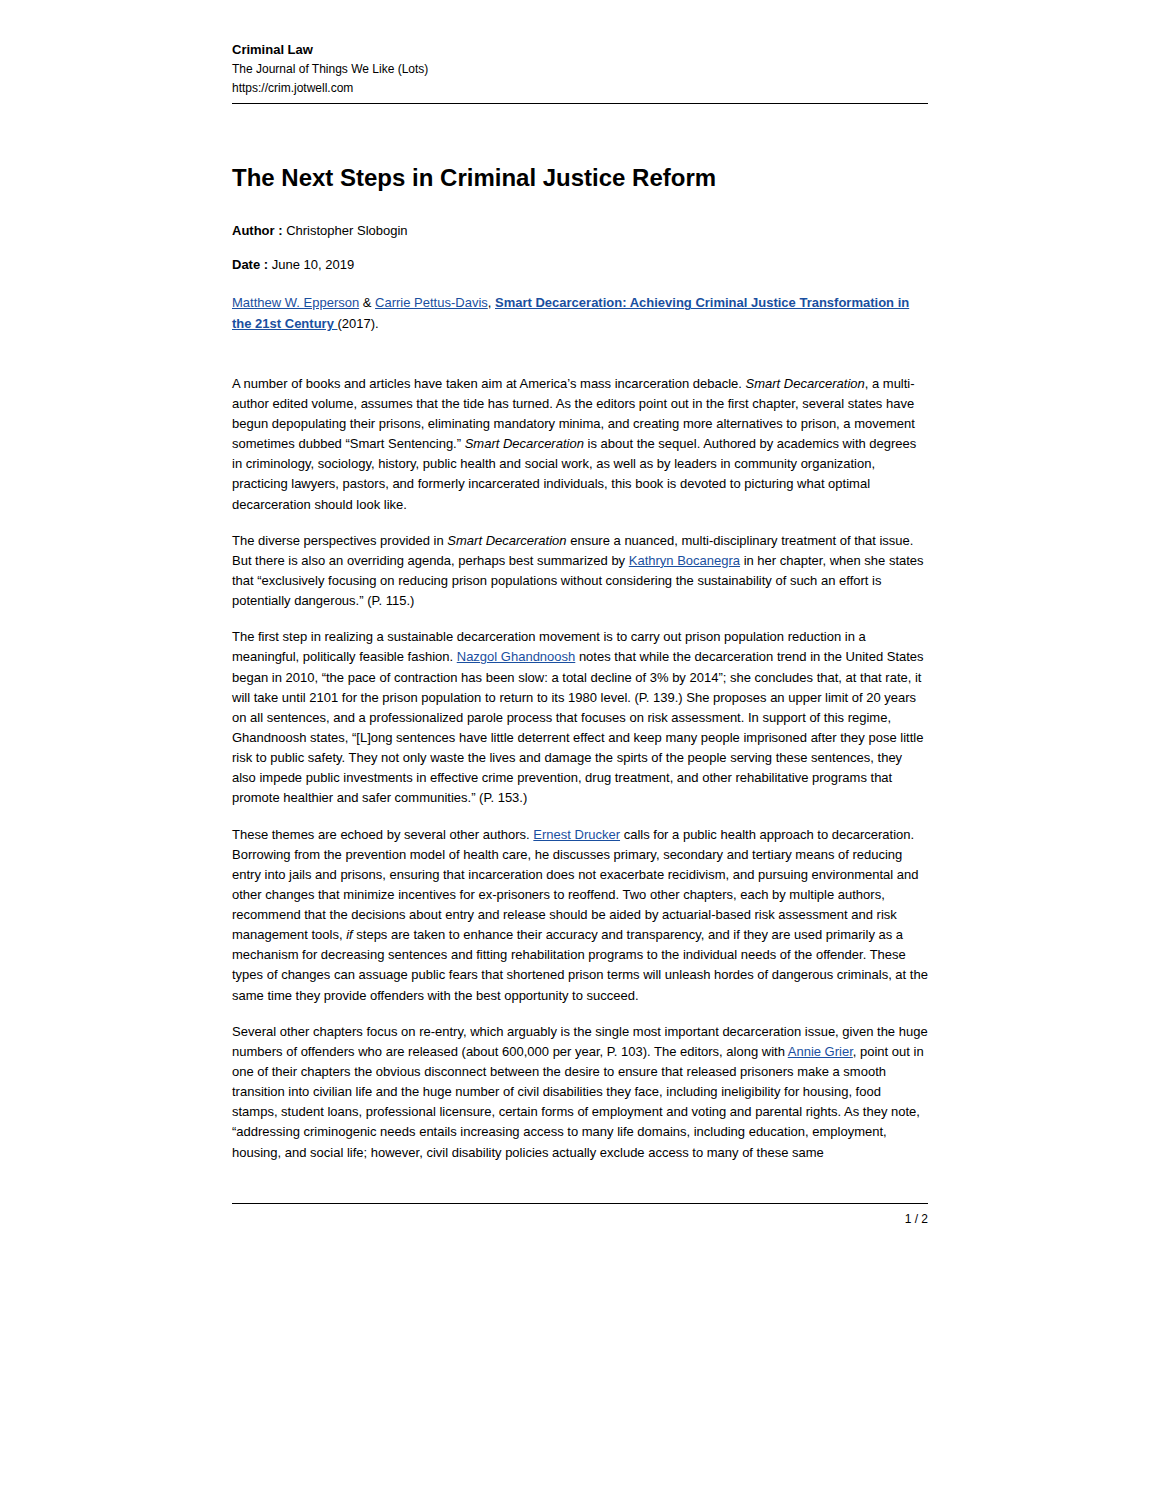Criminal Law
The Journal of Things We Like (Lots)
https://crim.jotwell.com
The Next Steps in Criminal Justice Reform
Author : Christopher Slobogin
Date : June 10, 2019
Matthew W. Epperson & Carrie Pettus-Davis, Smart Decarceration: Achieving Criminal Justice Transformation in the 21st Century (2017).
A number of books and articles have taken aim at America’s mass incarceration debacle. Smart Decarceration, a multi-author edited volume, assumes that the tide has turned. As the editors point out in the first chapter, several states have begun depopulating their prisons, eliminating mandatory minima, and creating more alternatives to prison, a movement sometimes dubbed “Smart Sentencing.” Smart Decarceration is about the sequel. Authored by academics with degrees in criminology, sociology, history, public health and social work, as well as by leaders in community organization, practicing lawyers, pastors, and formerly incarcerated individuals, this book is devoted to picturing what optimal decarceration should look like.
The diverse perspectives provided in Smart Decarceration ensure a nuanced, multi-disciplinary treatment of that issue. But there is also an overriding agenda, perhaps best summarized by Kathryn Bocanegra in her chapter, when she states that “exclusively focusing on reducing prison populations without considering the sustainability of such an effort is potentially dangerous.” (P. 115.)
The first step in realizing a sustainable decarceration movement is to carry out prison population reduction in a meaningful, politically feasible fashion. Nazgol Ghandnoosh notes that while the decarceration trend in the United States began in 2010, “the pace of contraction has been slow: a total decline of 3% by 2014”; she concludes that, at that rate, it will take until 2101 for the prison population to return to its 1980 level. (P. 139.) She proposes an upper limit of 20 years on all sentences, and a professionalized parole process that focuses on risk assessment. In support of this regime, Ghandnoosh states, “[L]ong sentences have little deterrent effect and keep many people imprisoned after they pose little risk to public safety. They not only waste the lives and damage the spirts of the people serving these sentences, they also impede public investments in effective crime prevention, drug treatment, and other rehabilitative programs that promote healthier and safer communities.” (P. 153.)
These themes are echoed by several other authors. Ernest Drucker calls for a public health approach to decarceration. Borrowing from the prevention model of health care, he discusses primary, secondary and tertiary means of reducing entry into jails and prisons, ensuring that incarceration does not exacerbate recidivism, and pursuing environmental and other changes that minimize incentives for ex-prisoners to reoffend. Two other chapters, each by multiple authors, recommend that the decisions about entry and release should be aided by actuarial-based risk assessment and risk management tools, if steps are taken to enhance their accuracy and transparency, and if they are used primarily as a mechanism for decreasing sentences and fitting rehabilitation programs to the individual needs of the offender. These types of changes can assuage public fears that shortened prison terms will unleash hordes of dangerous criminals, at the same time they provide offenders with the best opportunity to succeed.
Several other chapters focus on re-entry, which arguably is the single most important decarceration issue, given the huge numbers of offenders who are released (about 600,000 per year, P. 103). The editors, along with Annie Grier, point out in one of their chapters the obvious disconnect between the desire to ensure that released prisoners make a smooth transition into civilian life and the huge number of civil disabilities they face, including ineligibility for housing, food stamps, student loans, professional licensure, certain forms of employment and voting and parental rights. As they note, “addressing criminogenic needs entails increasing access to many life domains, including education, employment, housing, and social life; however, civil disability policies actually exclude access to many of these same
1 / 2